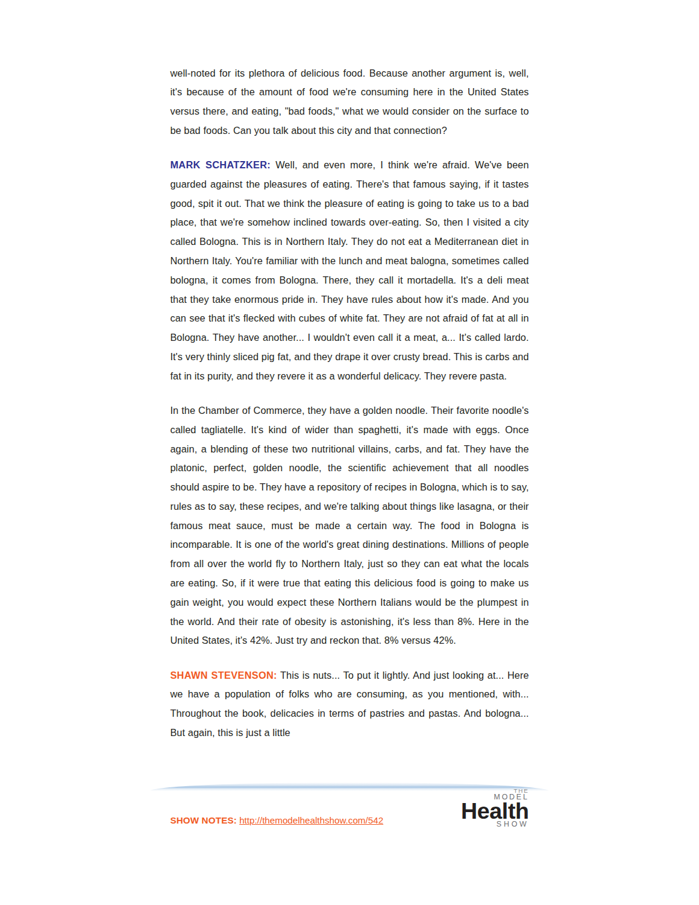well-noted for its plethora of delicious food. Because another argument is, well, it's because of the amount of food we're consuming here in the United States versus there, and eating, "bad foods," what we would consider on the surface to be bad foods. Can you talk about this city and that connection?
MARK SCHATZKER: Well, and even more, I think we're afraid. We've been guarded against the pleasures of eating. There's that famous saying, if it tastes good, spit it out. That we think the pleasure of eating is going to take us to a bad place, that we're somehow inclined towards over-eating. So, then I visited a city called Bologna. This is in Northern Italy. They do not eat a Mediterranean diet in Northern Italy. You're familiar with the lunch and meat balogna, sometimes called bologna, it comes from Bologna. There, they call it mortadella. It's a deli meat that they take enormous pride in. They have rules about how it's made. And you can see that it's flecked with cubes of white fat. They are not afraid of fat at all in Bologna. They have another... I wouldn't even call it a meat, a... It's called lardo. It's very thinly sliced pig fat, and they drape it over crusty bread. This is carbs and fat in its purity, and they revere it as a wonderful delicacy. They revere pasta.
In the Chamber of Commerce, they have a golden noodle. Their favorite noodle's called tagliatelle. It's kind of wider than spaghetti, it's made with eggs. Once again, a blending of these two nutritional villains, carbs, and fat. They have the platonic, perfect, golden noodle, the scientific achievement that all noodles should aspire to be. They have a repository of recipes in Bologna, which is to say, rules as to say, these recipes, and we're talking about things like lasagna, or their famous meat sauce, must be made a certain way. The food in Bologna is incomparable. It is one of the world's great dining destinations. Millions of people from all over the world fly to Northern Italy, just so they can eat what the locals are eating. So, if it were true that eating this delicious food is going to make us gain weight, you would expect these Northern Italians would be the plumpest in the world. And their rate of obesity is astonishing, it's less than 8%. Here in the United States, it's 42%. Just try and reckon that. 8% versus 42%.
SHAWN STEVENSON: This is nuts... To put it lightly. And just looking at... Here we have a population of folks who are consuming, as you mentioned, with... Throughout the book, delicacies in terms of pastries and pastas. And bologna... But again, this is just a little
SHOW NOTES: http://themodelhealthshow.com/542
The Model Health Show